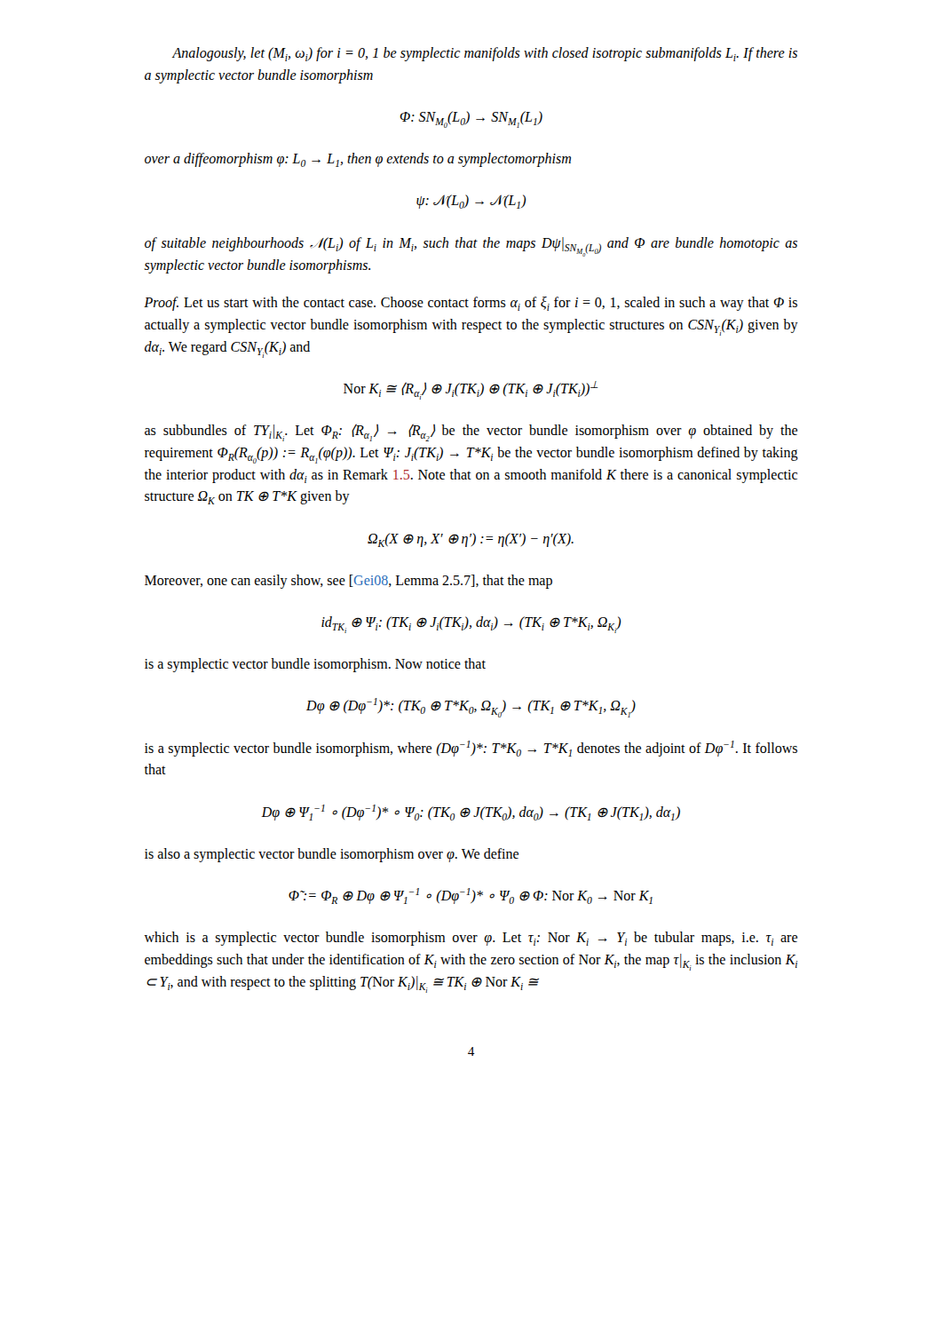Analogously, let (Mi, ωi) for i = 0, 1 be symplectic manifolds with closed isotropic submanifolds Li. If there is a symplectic vector bundle isomorphism
Φ: SNM0(L0) → SNM1(L1)
over a diffeomorphism φ: L0 → L1, then φ extends to a symplectomorphism
ψ: 𝒩(L0) → 𝒩(L1)
of suitable neighbourhoods 𝒩(Li) of Li in Mi, such that the maps Dψ|SNM0(L0) and Φ are bundle homotopic as symplectic vector bundle isomorphisms.
Proof. Let us start with the contact case. Choose contact forms αi of ξi for i = 0, 1, scaled in such a way that Φ is actually a symplectic vector bundle isomorphism with respect to the symplectic structures on CSNYi(Ki) given by dαi. We regard CSNYi(Ki) and
Nor Ki ≅ ⟨Rαi⟩ ⊕ Ji(TKi) ⊕ (TKi ⊕ Ji(TKi))⊥
as subbundles of TYi|Ki. Let ΦR: ⟨Rα1⟩ → ⟨Rα2⟩ be the vector bundle isomorphism over φ obtained by the requirement ΦR(Rα0(p)) := Rα1(φ(p)). Let Ψi: Ji(TKi) → T*Ki be the vector bundle isomorphism defined by taking the interior product with dαi as in Remark 1.5. Note that on a smooth manifold K there is a canonical symplectic structure ΩK on TK ⊕ T*K given by
ΩK(X ⊕ η, X′ ⊕ η′) := η(X′) − η′(X).
Moreover, one can easily show, see [Gei08, Lemma 2.5.7], that the map
idTKi ⊕ Ψi: (TKi ⊕ Ji(TKi), dαi) → (TKi ⊕ T*Ki, ΩKi)
is a symplectic vector bundle isomorphism. Now notice that
Dφ ⊕ (Dφ−1)*: (TK0 ⊕ T*K0, ΩK0) → (TK1 ⊕ T*K1, ΩK1)
is a symplectic vector bundle isomorphism, where (Dφ−1)*: T*K0 → T*K1 denotes the adjoint of Dφ−1. It follows that
Dφ ⊕ Ψ1−1 ∘ (Dφ−1)* ∘ Ψ0: (TK0 ⊕ J(TK0), dα0) → (TK1 ⊕ J(TK1), dα1)
is also a symplectic vector bundle isomorphism over φ. We define
Φ̃ := ΦR ⊕ Dφ ⊕ Ψ1−1 ∘ (Dφ−1)* ∘ Ψ0 ⊕ Φ: Nor K0 → Nor K1
which is a symplectic vector bundle isomorphism over φ. Let τi: Nor Ki → Yi be tubular maps, i.e. τi are embeddings such that under the identification of Ki with the zero section of Nor Ki, the map τ|Ki is the inclusion Ki ⊂ Yi, and with respect to the splitting T(Nor Ki)|Ki ≅ TKi ⊕ Nor Ki ≅
4